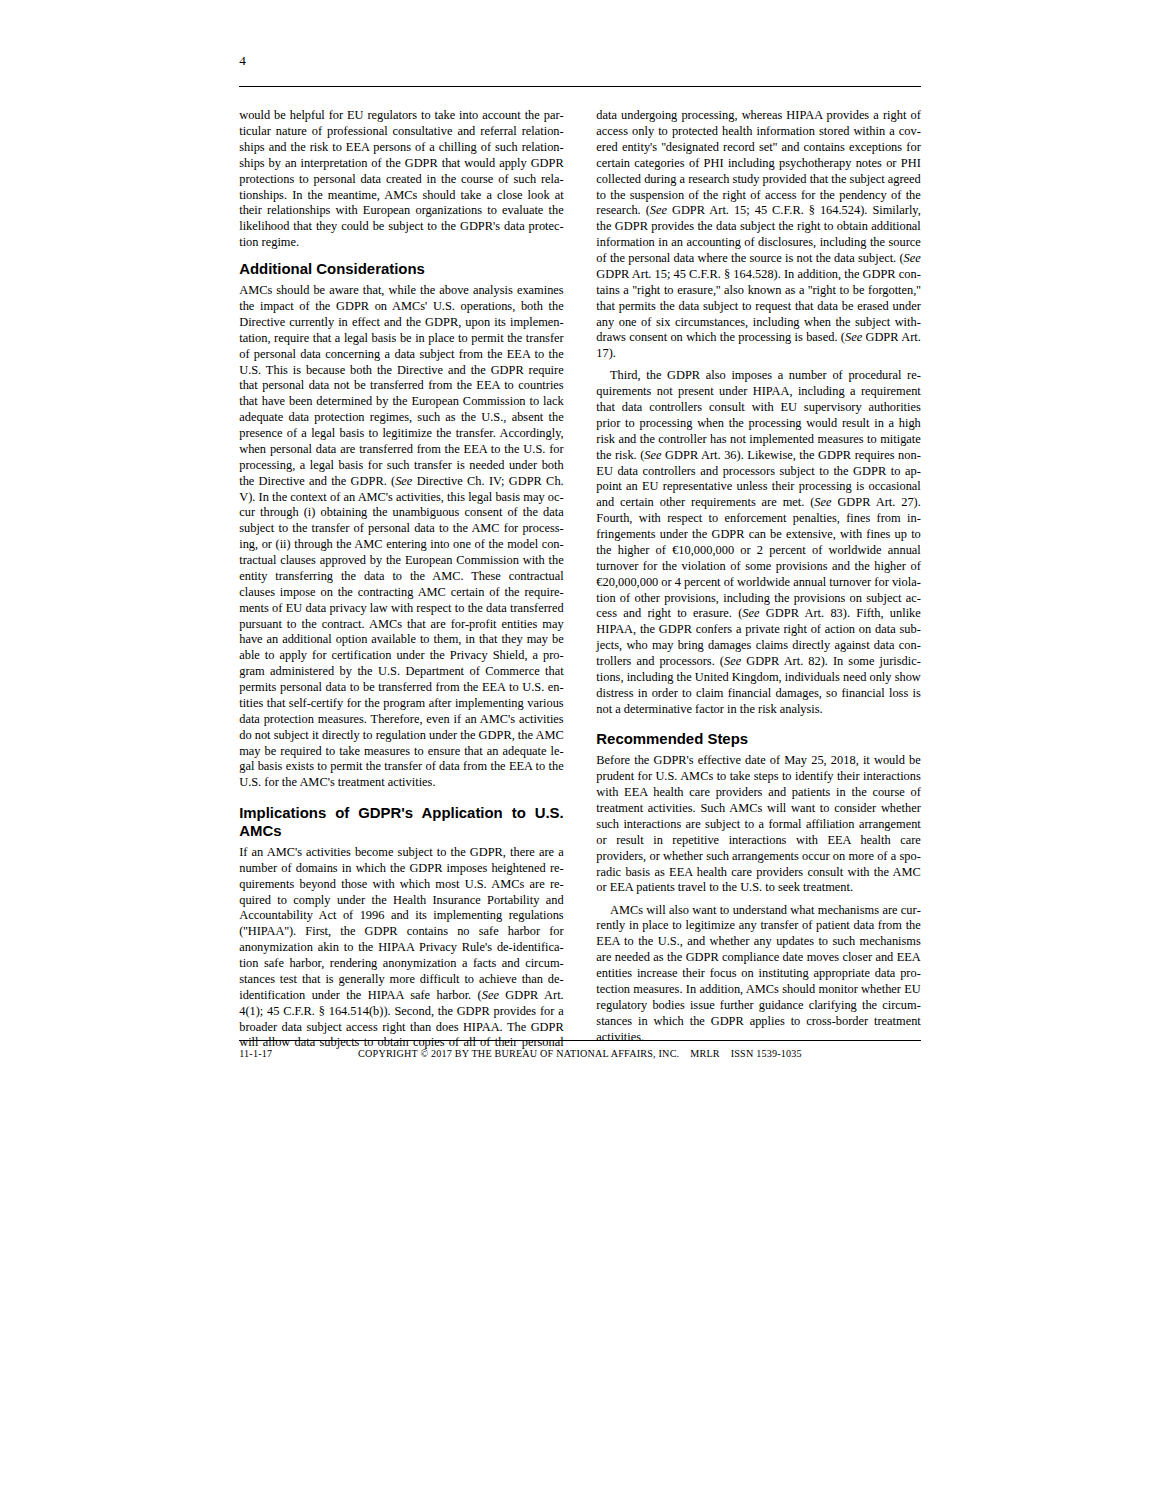4
would be helpful for EU regulators to take into account the particular nature of professional consultative and referral relationships and the risk to EEA persons of a chilling of such relationships by an interpretation of the GDPR that would apply GDPR protections to personal data created in the course of such relationships. In the meantime, AMCs should take a close look at their relationships with European organizations to evaluate the likelihood that they could be subject to the GDPR's data protection regime.
Additional Considerations
AMCs should be aware that, while the above analysis examines the impact of the GDPR on AMCs' U.S. operations, both the Directive currently in effect and the GDPR, upon its implementation, require that a legal basis be in place to permit the transfer of personal data concerning a data subject from the EEA to the U.S. This is because both the Directive and the GDPR require that personal data not be transferred from the EEA to countries that have been determined by the European Commission to lack adequate data protection regimes, such as the U.S., absent the presence of a legal basis to legitimize the transfer. Accordingly, when personal data are transferred from the EEA to the U.S. for processing, a legal basis for such transfer is needed under both the Directive and the GDPR. (See Directive Ch. IV; GDPR Ch. V). In the context of an AMC's activities, this legal basis may occur through (i) obtaining the unambiguous consent of the data subject to the transfer of personal data to the AMC for processing, or (ii) through the AMC entering into one of the model contractual clauses approved by the European Commission with the entity transferring the data to the AMC. These contractual clauses impose on the contracting AMC certain of the requirements of EU data privacy law with respect to the data transferred pursuant to the contract. AMCs that are for-profit entities may have an additional option available to them, in that they may be able to apply for certification under the Privacy Shield, a program administered by the U.S. Department of Commerce that permits personal data to be transferred from the EEA to U.S. entities that self-certify for the program after implementing various data protection measures. Therefore, even if an AMC's activities do not subject it directly to regulation under the GDPR, the AMC may be required to take measures to ensure that an adequate legal basis exists to permit the transfer of data from the EEA to the U.S. for the AMC's treatment activities.
Implications of GDPR's Application to U.S. AMCs
If an AMC's activities become subject to the GDPR, there are a number of domains in which the GDPR imposes heightened requirements beyond those with which most U.S. AMCs are required to comply under the Health Insurance Portability and Accountability Act of 1996 and its implementing regulations (''HIPAA''). First, the GDPR contains no safe harbor for anonymization akin to the HIPAA Privacy Rule's de-identification safe harbor, rendering anonymization a facts and circumstances test that is generally more difficult to achieve than de-identification under the HIPAA safe harbor. (See GDPR Art. 4(1); 45 C.F.R. § 164.514(b)). Second, the GDPR provides for a broader data subject access right than does HIPAA. The GDPR will allow data subjects to obtain copies of all of their personal data undergoing processing, whereas HIPAA provides a right of access only to protected health information stored within a covered entity's ''designated record set'' and contains exceptions for certain categories of PHI including psychotherapy notes or PHI collected during a research study provided that the subject agreed to the suspension of the right of access for the pendency of the research. (See GDPR Art. 15; 45 C.F.R. § 164.524). Similarly, the GDPR provides the data subject the right to obtain additional information in an accounting of disclosures, including the source of the personal data where the source is not the data subject. (See GDPR Art. 15; 45 C.F.R. § 164.528). In addition, the GDPR contains a ''right to erasure,'' also known as a ''right to be forgotten,'' that permits the data subject to request that data be erased under any one of six circumstances, including when the subject withdraws consent on which the processing is based. (See GDPR Art. 17).
Third, the GDPR also imposes a number of procedural requirements not present under HIPAA, including a requirement that data controllers consult with EU supervisory authorities prior to processing when the processing would result in a high risk and the controller has not implemented measures to mitigate the risk. (See GDPR Art. 36). Likewise, the GDPR requires non-EU data controllers and processors subject to the GDPR to appoint an EU representative unless their processing is occasional and certain other requirements are met. (See GDPR Art. 27). Fourth, with respect to enforcement penalties, fines from infringements under the GDPR can be extensive, with fines up to the higher of €10,000,000 or 2 percent of worldwide annual turnover for the violation of some provisions and the higher of €20,000,000 or 4 percent of worldwide annual turnover for violation of other provisions, including the provisions on subject access and right to erasure. (See GDPR Art. 83). Fifth, unlike HIPAA, the GDPR confers a private right of action on data subjects, who may bring damages claims directly against data controllers and processors. (See GDPR Art. 82). In some jurisdictions, including the United Kingdom, individuals need only show distress in order to claim financial damages, so financial loss is not a determinative factor in the risk analysis.
Recommended Steps
Before the GDPR's effective date of May 25, 2018, it would be prudent for U.S. AMCs to take steps to identify their interactions with EEA health care providers and patients in the course of treatment activities. Such AMCs will want to consider whether such interactions are subject to a formal affiliation arrangement or result in repetitive interactions with EEA health care providers, or whether such arrangements occur on more of a sporadic basis as EEA health care providers consult with the AMC or EEA patients travel to the U.S. to seek treatment.
AMCs will also want to understand what mechanisms are currently in place to legitimize any transfer of patient data from the EEA to the U.S., and whether any updates to such mechanisms are needed as the GDPR compliance date moves closer and EEA entities increase their focus on instituting appropriate data protection measures. In addition, AMCs should monitor whether EU regulatory bodies issue further guidance clarifying the circumstances in which the GDPR applies to cross-border treatment activities.
11-1-17
COPYRIGHT © 2017 BY THE BUREAU OF NATIONAL AFFAIRS, INC. MRLR ISSN 1539-1035
11-1-17